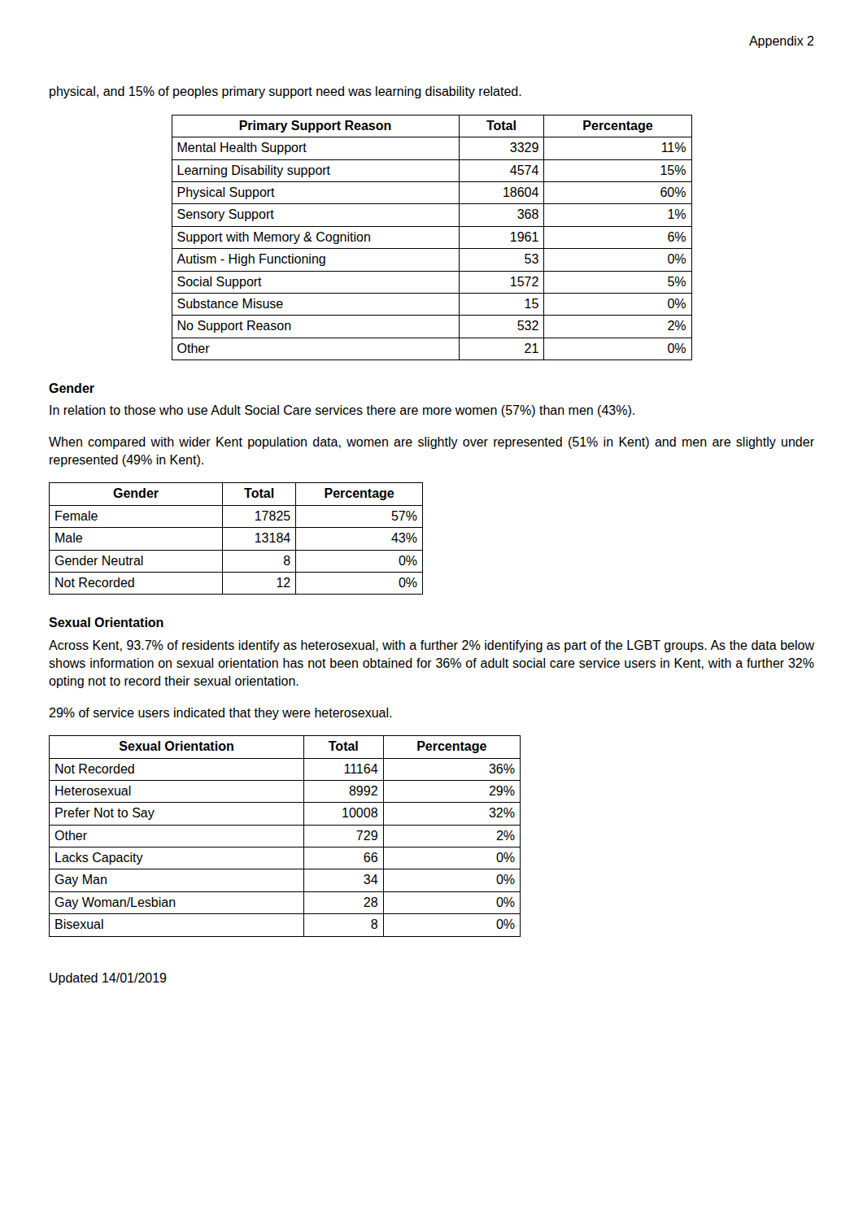Appendix 2
physical, and 15% of peoples primary support need was learning disability related.
| Primary Support Reason | Total | Percentage |
| --- | --- | --- |
| Mental Health Support | 3329 | 11% |
| Learning Disability support | 4574 | 15% |
| Physical Support | 18604 | 60% |
| Sensory Support | 368 | 1% |
| Support with Memory & Cognition | 1961 | 6% |
| Autism - High Functioning | 53 | 0% |
| Social Support | 1572 | 5% |
| Substance Misuse | 15 | 0% |
| No Support Reason | 532 | 2% |
| Other | 21 | 0% |
Gender
In relation to those who use Adult Social Care services there are more women (57%) than men (43%).
When compared with wider Kent population data, women are slightly over represented (51% in Kent) and men are slightly under represented (49% in Kent).
| Gender | Total | Percentage |
| --- | --- | --- |
| Female | 17825 | 57% |
| Male | 13184 | 43% |
| Gender Neutral | 8 | 0% |
| Not Recorded | 12 | 0% |
Sexual Orientation
Across Kent, 93.7% of residents identify as heterosexual, with a further 2% identifying as part of the LGBT groups. As the data below shows information on sexual orientation has not been obtained for 36% of adult social care service users in Kent, with a further 32% opting not to record their sexual orientation.
29% of service users indicated that they were heterosexual.
| Sexual Orientation | Total | Percentage |
| --- | --- | --- |
| Not Recorded | 11164 | 36% |
| Heterosexual | 8992 | 29% |
| Prefer Not to Say | 10008 | 32% |
| Other | 729 | 2% |
| Lacks Capacity | 66 | 0% |
| Gay Man | 34 | 0% |
| Gay Woman/Lesbian | 28 | 0% |
| Bisexual | 8 | 0% |
Updated 14/01/2019